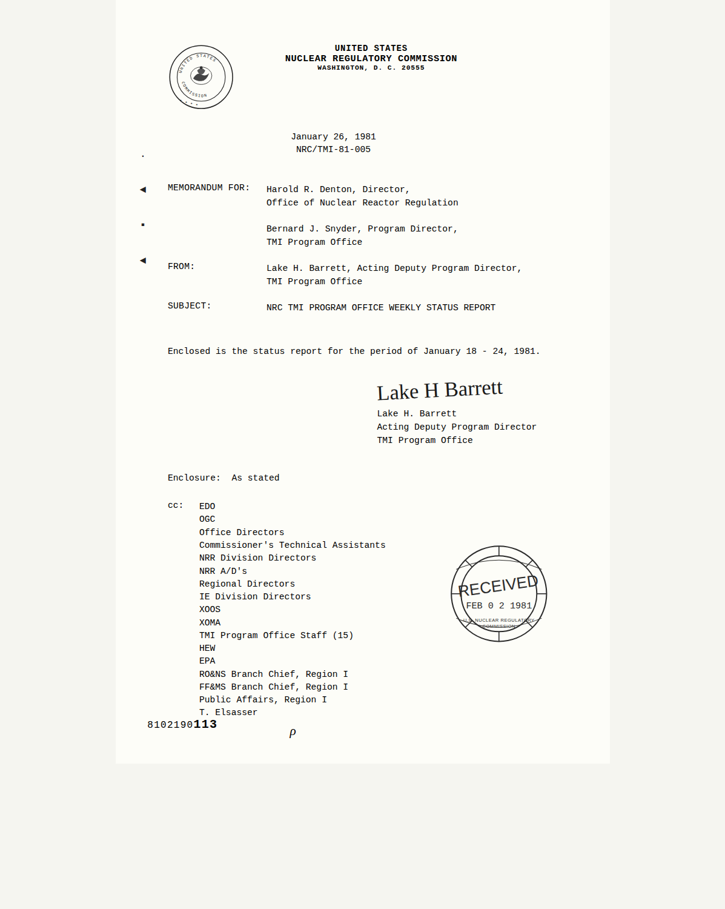.
◄
▪
◄
UNITED STATES COMMISSION ★ ★ ★ ★
UNITED STATES
NUCLEAR REGULATORY COMMISSION
WASHINGTON, D. C. 20555
January 26, 1981
NRC/TMI-81-005
| MEMORANDUM FOR: | Harold R. Denton, Director, Office of Nuclear Reactor Regulation |
| | Bernard J. Snyder, Program Director, TMI Program Office |
| FROM: | Lake H. Barrett, Acting Deputy Program Director, TMI Program Office |
| SUBJECT: | NRC TMI PROGRAM OFFICE WEEKLY STATUS REPORT |
Enclosed is the status report for the period of January 18 - 24, 1981.
Lake H Barrett
Lake H. Barrett
Acting Deputy Program Director
TMI Program Office
Enclosure: As stated
cc:
EDO
OGC
Office Directors
Commissioner's Technical Assistants
NRR Division Directors
NRR A/D's
Regional Directors
IE Division Directors
XOOS
XOMA
TMI Program Office Staff (15)
HEW
EPA
RO&NS Branch Chief, Region I
FF&MS Branch Chief, Region I
Public Affairs, Region I
T. Elsasser
RECEIVED FEB 0 2 1981 U.S. NUCLEAR REGULATORY COMMISSION
8102190113
ρ